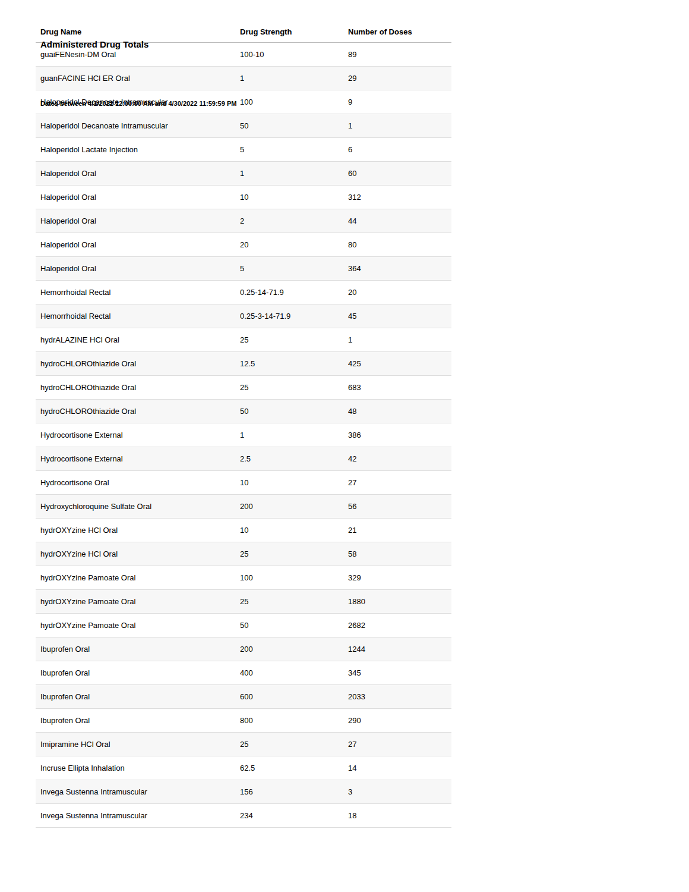Administered Drug Totals
Dates between 4/1/2022 12:00:00 AM and 4/30/2022 11:59:59 PM
| Drug Name | Drug Strength | Number of Doses |
| --- | --- | --- |
| guaiFENesin-DM Oral | 100-10 | 89 |
| guanFACINE HCl ER Oral | 1 | 29 |
| Haloperidol Decanoate Intramuscular | 100 | 9 |
| Haloperidol Decanoate Intramuscular | 50 | 1 |
| Haloperidol Lactate Injection | 5 | 6 |
| Haloperidol Oral | 1 | 60 |
| Haloperidol Oral | 10 | 312 |
| Haloperidol Oral | 2 | 44 |
| Haloperidol Oral | 20 | 80 |
| Haloperidol Oral | 5 | 364 |
| Hemorrhoidal Rectal | 0.25-14-71.9 | 20 |
| Hemorrhoidal Rectal | 0.25-3-14-71.9 | 45 |
| hydrALAZINE HCl Oral | 25 | 1 |
| hydroCHLOROthiazide Oral | 12.5 | 425 |
| hydroCHLOROthiazide Oral | 25 | 683 |
| hydroCHLOROthiazide Oral | 50 | 48 |
| Hydrocortisone External | 1 | 386 |
| Hydrocortisone External | 2.5 | 42 |
| Hydrocortisone Oral | 10 | 27 |
| Hydroxychloroquine Sulfate Oral | 200 | 56 |
| hydrOXYzine HCl Oral | 10 | 21 |
| hydrOXYzine HCl Oral | 25 | 58 |
| hydrOXYzine Pamoate Oral | 100 | 329 |
| hydrOXYzine Pamoate Oral | 25 | 1880 |
| hydrOXYzine Pamoate Oral | 50 | 2682 |
| Ibuprofen Oral | 200 | 1244 |
| Ibuprofen Oral | 400 | 345 |
| Ibuprofen Oral | 600 | 2033 |
| Ibuprofen Oral | 800 | 290 |
| Imipramine HCl Oral | 25 | 27 |
| Incruse Ellipta Inhalation | 62.5 | 14 |
| Invega Sustenna Intramuscular | 156 | 3 |
| Invega Sustenna Intramuscular | 234 | 18 |